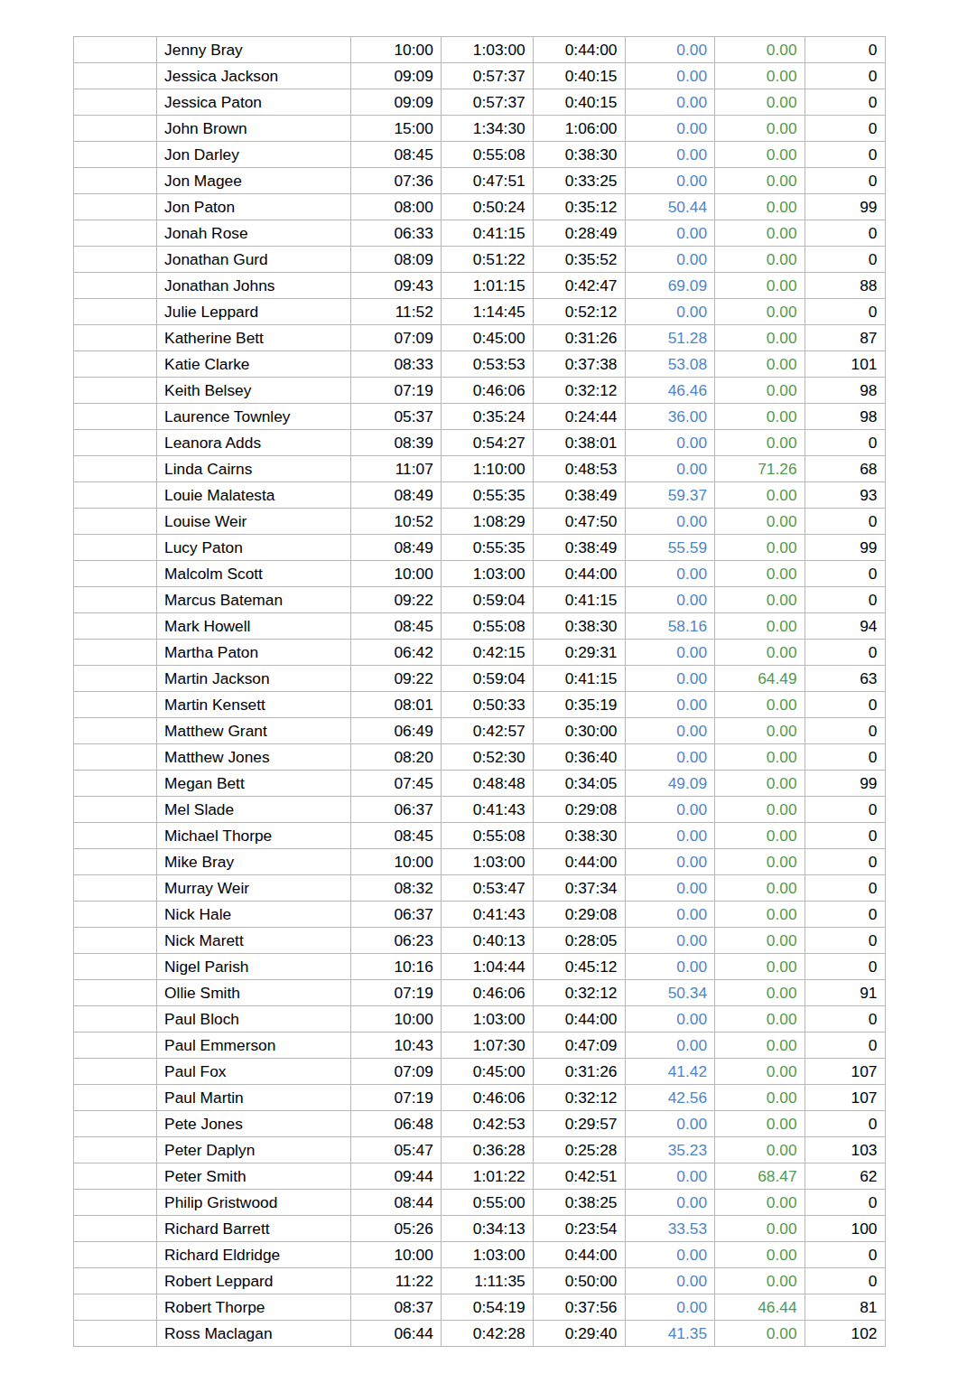| | Jenny Bray | 10:00 | 1:03:00 | 0:44:00 | 0.00 | 0.00 | 0 |
| | Jessica Jackson | 09:09 | 0:57:37 | 0:40:15 | 0.00 | 0.00 | 0 |
| | Jessica Paton | 09:09 | 0:57:37 | 0:40:15 | 0.00 | 0.00 | 0 |
| | John Brown | 15:00 | 1:34:30 | 1:06:00 | 0.00 | 0.00 | 0 |
| | Jon Darley | 08:45 | 0:55:08 | 0:38:30 | 0.00 | 0.00 | 0 |
| | Jon Magee | 07:36 | 0:47:51 | 0:33:25 | 0.00 | 0.00 | 0 |
| | Jon Paton | 08:00 | 0:50:24 | 0:35:12 | 50.44 | 0.00 | 99 |
| | Jonah Rose | 06:33 | 0:41:15 | 0:28:49 | 0.00 | 0.00 | 0 |
| | Jonathan Gurd | 08:09 | 0:51:22 | 0:35:52 | 0.00 | 0.00 | 0 |
| | Jonathan Johns | 09:43 | 1:01:15 | 0:42:47 | 69.09 | 0.00 | 88 |
| | Julie Leppard | 11:52 | 1:14:45 | 0:52:12 | 0.00 | 0.00 | 0 |
| | Katherine Bett | 07:09 | 0:45:00 | 0:31:26 | 51.28 | 0.00 | 87 |
| | Katie Clarke | 08:33 | 0:53:53 | 0:37:38 | 53.08 | 0.00 | 101 |
| | Keith Belsey | 07:19 | 0:46:06 | 0:32:12 | 46.46 | 0.00 | 98 |
| | Laurence Townley | 05:37 | 0:35:24 | 0:24:44 | 36.00 | 0.00 | 98 |
| | Leanora Adds | 08:39 | 0:54:27 | 0:38:01 | 0.00 | 0.00 | 0 |
| | Linda Cairns | 11:07 | 1:10:00 | 0:48:53 | 0.00 | 71.26 | 68 |
| | Louie Malatesta | 08:49 | 0:55:35 | 0:38:49 | 59.37 | 0.00 | 93 |
| | Louise Weir | 10:52 | 1:08:29 | 0:47:50 | 0.00 | 0.00 | 0 |
| | Lucy Paton | 08:49 | 0:55:35 | 0:38:49 | 55.59 | 0.00 | 99 |
| | Malcolm Scott | 10:00 | 1:03:00 | 0:44:00 | 0.00 | 0.00 | 0 |
| | Marcus Bateman | 09:22 | 0:59:04 | 0:41:15 | 0.00 | 0.00 | 0 |
| | Mark Howell | 08:45 | 0:55:08 | 0:38:30 | 58.16 | 0.00 | 94 |
| | Martha Paton | 06:42 | 0:42:15 | 0:29:31 | 0.00 | 0.00 | 0 |
| | Martin Jackson | 09:22 | 0:59:04 | 0:41:15 | 0.00 | 64.49 | 63 |
| | Martin Kensett | 08:01 | 0:50:33 | 0:35:19 | 0.00 | 0.00 | 0 |
| | Matthew Grant | 06:49 | 0:42:57 | 0:30:00 | 0.00 | 0.00 | 0 |
| | Matthew Jones | 08:20 | 0:52:30 | 0:36:40 | 0.00 | 0.00 | 0 |
| | Megan Bett | 07:45 | 0:48:48 | 0:34:05 | 49.09 | 0.00 | 99 |
| | Mel Slade | 06:37 | 0:41:43 | 0:29:08 | 0.00 | 0.00 | 0 |
| | Michael Thorpe | 08:45 | 0:55:08 | 0:38:30 | 0.00 | 0.00 | 0 |
| | Mike Bray | 10:00 | 1:03:00 | 0:44:00 | 0.00 | 0.00 | 0 |
| | Murray Weir | 08:32 | 0:53:47 | 0:37:34 | 0.00 | 0.00 | 0 |
| | Nick Hale | 06:37 | 0:41:43 | 0:29:08 | 0.00 | 0.00 | 0 |
| | Nick Marett | 06:23 | 0:40:13 | 0:28:05 | 0.00 | 0.00 | 0 |
| | Nigel Parish | 10:16 | 1:04:44 | 0:45:12 | 0.00 | 0.00 | 0 |
| | Ollie Smith | 07:19 | 0:46:06 | 0:32:12 | 50.34 | 0.00 | 91 |
| | Paul Bloch | 10:00 | 1:03:00 | 0:44:00 | 0.00 | 0.00 | 0 |
| | Paul Emmerson | 10:43 | 1:07:30 | 0:47:09 | 0.00 | 0.00 | 0 |
| | Paul Fox | 07:09 | 0:45:00 | 0:31:26 | 41.42 | 0.00 | 107 |
| | Paul Martin | 07:19 | 0:46:06 | 0:32:12 | 42.56 | 0.00 | 107 |
| | Pete Jones | 06:48 | 0:42:53 | 0:29:57 | 0.00 | 0.00 | 0 |
| | Peter Daplyn | 05:47 | 0:36:28 | 0:25:28 | 35.23 | 0.00 | 103 |
| | Peter Smith | 09:44 | 1:01:22 | 0:42:51 | 0.00 | 68.47 | 62 |
| | Philip Gristwood | 08:44 | 0:55:00 | 0:38:25 | 0.00 | 0.00 | 0 |
| | Richard Barrett | 05:26 | 0:34:13 | 0:23:54 | 33.53 | 0.00 | 100 |
| | Richard Eldridge | 10:00 | 1:03:00 | 0:44:00 | 0.00 | 0.00 | 0 |
| | Robert Leppard | 11:22 | 1:11:35 | 0:50:00 | 0.00 | 0.00 | 0 |
| | Robert Thorpe | 08:37 | 0:54:19 | 0:37:56 | 0.00 | 46.44 | 81 |
| | Ross Maclagan | 06:44 | 0:42:28 | 0:29:40 | 41.35 | 0.00 | 102 |